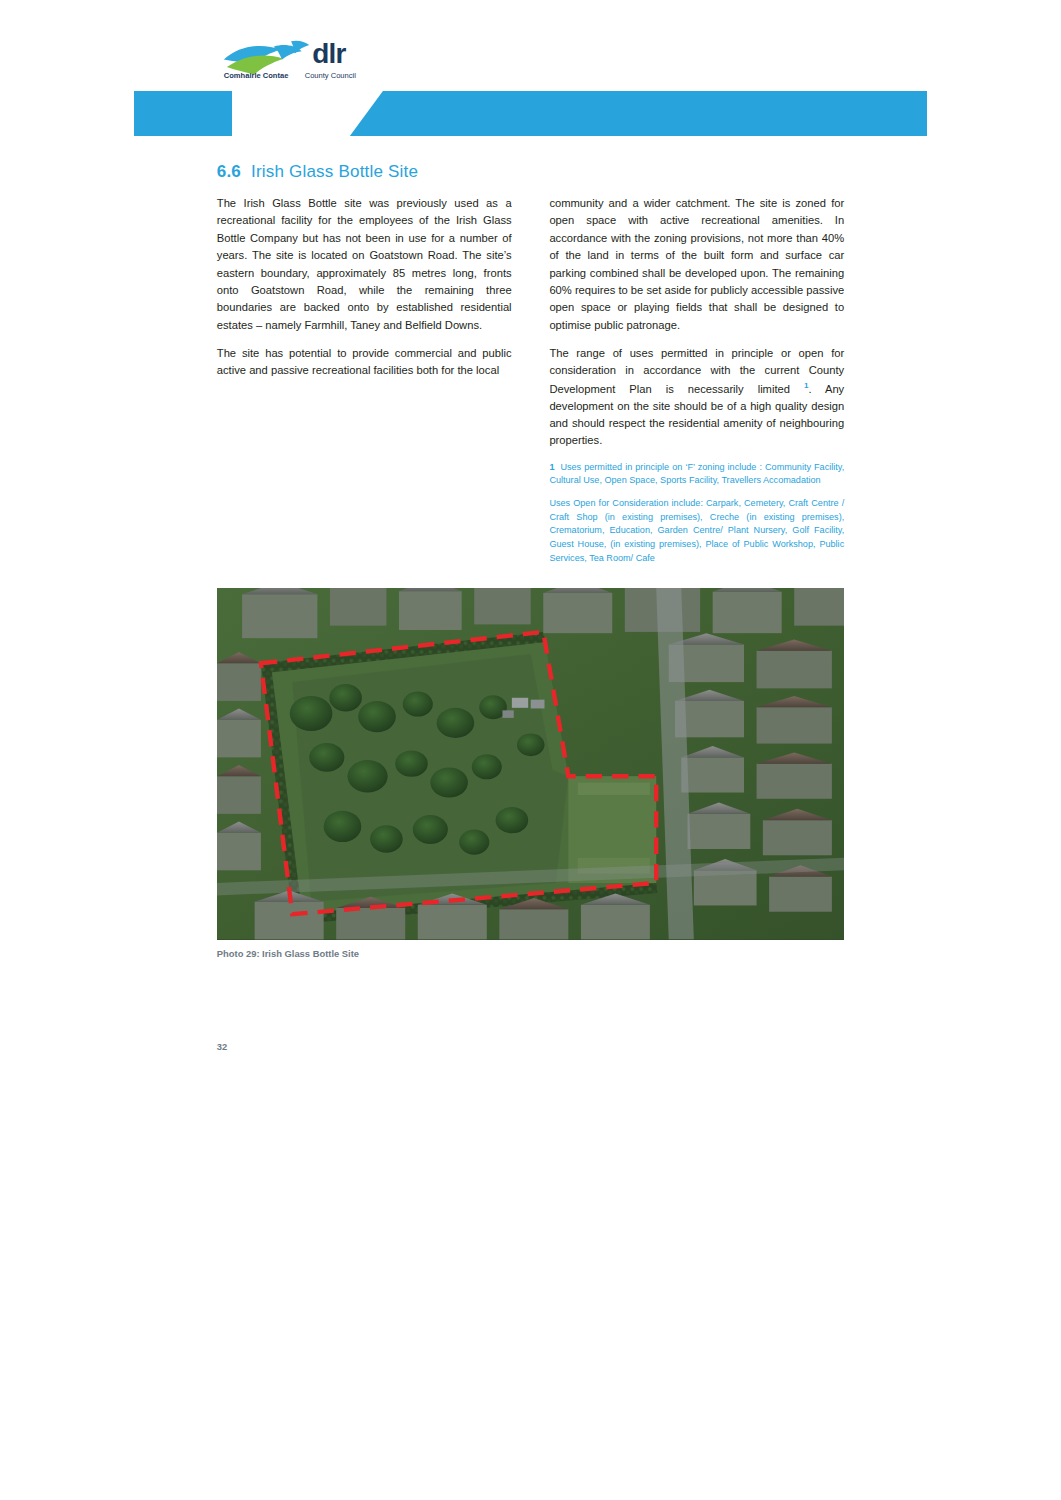dlr Comhairle Contae County Council
6.6 Irish Glass Bottle Site
The Irish Glass Bottle site was previously used as a recreational facility for the employees of the Irish Glass Bottle Company but has not been in use for a number of years. The site is located on Goatstown Road. The site’s eastern boundary, approximately 85 metres long, fronts onto Goatstown Road, while the remaining three boundaries are backed onto by established residential estates – namely Farmhill, Taney and Belfield Downs.
The site has potential to provide commercial and public active and passive recreational facilities both for the local
community and a wider catchment. The site is zoned for open space with active recreational amenities. In accordance with the zoning provisions, not more than 40% of the land in terms of the built form and surface car parking combined shall be developed upon. The remaining 60% requires to be set aside for publicly accessible passive open space or playing fields that shall be designed to optimise public patronage.
The range of uses permitted in principle or open for consideration in accordance with the current County Development Plan is necessarily limited 1. Any development on the site should be of a high quality design and should respect the residential amenity of neighbouring properties.
1 Uses permitted in principle on ‘F’ zoning include : Community Facility, Cultural Use, Open Space, Sports Facility, Travellers Accomadation
Uses Open for Consideration include: Carpark, Cemetery, Craft Centre / Craft Shop (in existing premises), Creche (in existing premises), Crematorium, Education, Garden Centre/ Plant Nursery, Golf Facility, Guest House, (in existing premises), Place of Public Workshop, Public Services, Tea Room/ Cafe
Photo 29: Irish Glass Bottle Site
32